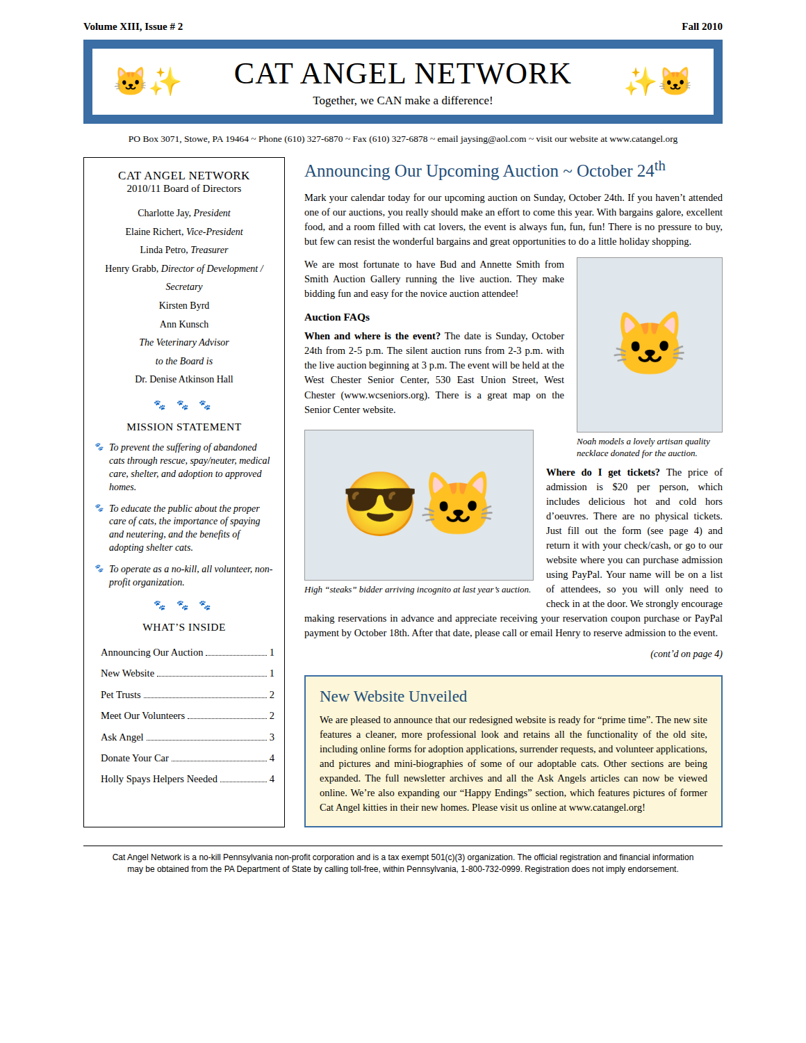Volume XIII, Issue # 2 Fall 2010
🐱✨
CAT ANGEL NETWORK
Together, we CAN make a difference!
✨🐱
PO Box 3071, Stowe, PA 19464 ~ Phone (610) 327-6870 ~ Fax (610) 327-6878 ~ email jaysing@aol.com ~ visit our website at www.catangel.org
CAT ANGEL NETWORK
2010/11 Board of Directors
Charlotte Jay, President
Elaine Richert, Vice-President
Linda Petro, Treasurer
Henry Grabb, Director of Development / Secretary
Kirsten Byrd
Ann Kunsch
The Veterinary Advisor
to the Board is
Dr. Denise Atkinson Hall
🐾 🐾 🐾
MISSION STATEMENT
To prevent the suffering of abandoned cats through rescue, spay/neuter, medical care, shelter, and adoption to approved homes.
To educate the public about the proper care of cats, the importance of spaying and neutering, and the benefits of adopting shelter cats.
To operate as a no-kill, all volunteer, non-profit organization.
🐾 🐾 🐾
WHAT’S INSIDE
Announcing Our Auction 1
New Website 1
Pet Trusts 2
Meet Our Volunteers 2
Ask Angel 3
Donate Your Car 4
Holly Spays Helpers Needed 4
Announcing Our Upcoming Auction ~ October 24th
Mark your calendar today for our upcoming auction on Sunday, October 24th. If you haven’t attended one of our auctions, you really should make an effort to come this year. With bargains galore, excellent food, and a room filled with cat lovers, the event is always fun, fun, fun! There is no pressure to buy, but few can resist the wonderful bargains and great opportunities to do a little holiday shopping.
🐱
Noah models a lovely artisan quality necklace donated for the auction.
We are most fortunate to have Bud and Annette Smith from Smith Auction Gallery running the live auction. They make bidding fun and easy for the novice auction attendee!
Auction FAQs
When and where is the event? The date is Sunday, October 24th from 2-5 p.m. The silent auction runs from 2-3 p.m. with the live auction beginning at 3 p.m. The event will be held at the West Chester Senior Center, 530 East Union Street, West Chester (www.wcseniors.org). There is a great map on the Senior Center website.
😎🐱
High “steaks” bidder arriving incognito at last year’s auction.
Where do I get tickets? The price of admission is $20 per person, which includes delicious hot and cold hors d’oeuvres. There are no physical tickets. Just fill out the form (see page 4) and return it with your check/cash, or go to our website where you can purchase admission using PayPal. Your name will be on a list of attendees, so you will only need to check in at the door. We strongly encourage making reservations in advance and appreciate receiving your reservation coupon purchase or PayPal payment by October 18th. After that date, please call or email Henry to reserve admission to the event.
(cont’d on page 4)
New Website Unveiled
We are pleased to announce that our redesigned website is ready for “prime time”. The new site features a cleaner, more professional look and retains all the functionality of the old site, including online forms for adoption applications, surrender requests, and volunteer applications, and pictures and mini-biographies of some of our adoptable cats. Other sections are being expanded. The full newsletter archives and all the Ask Angels articles can now be viewed online. We’re also expanding our “Happy Endings” section, which features pictures of former Cat Angel kitties in their new homes. Please visit us online at www.catangel.org!
Cat Angel Network is a no-kill Pennsylvania non-profit corporation and is a tax exempt 501(c)(3) organization. The official registration and financial information
may be obtained from the PA Department of State by calling toll-free, within Pennsylvania, 1-800-732-0999. Registration does not imply endorsement.